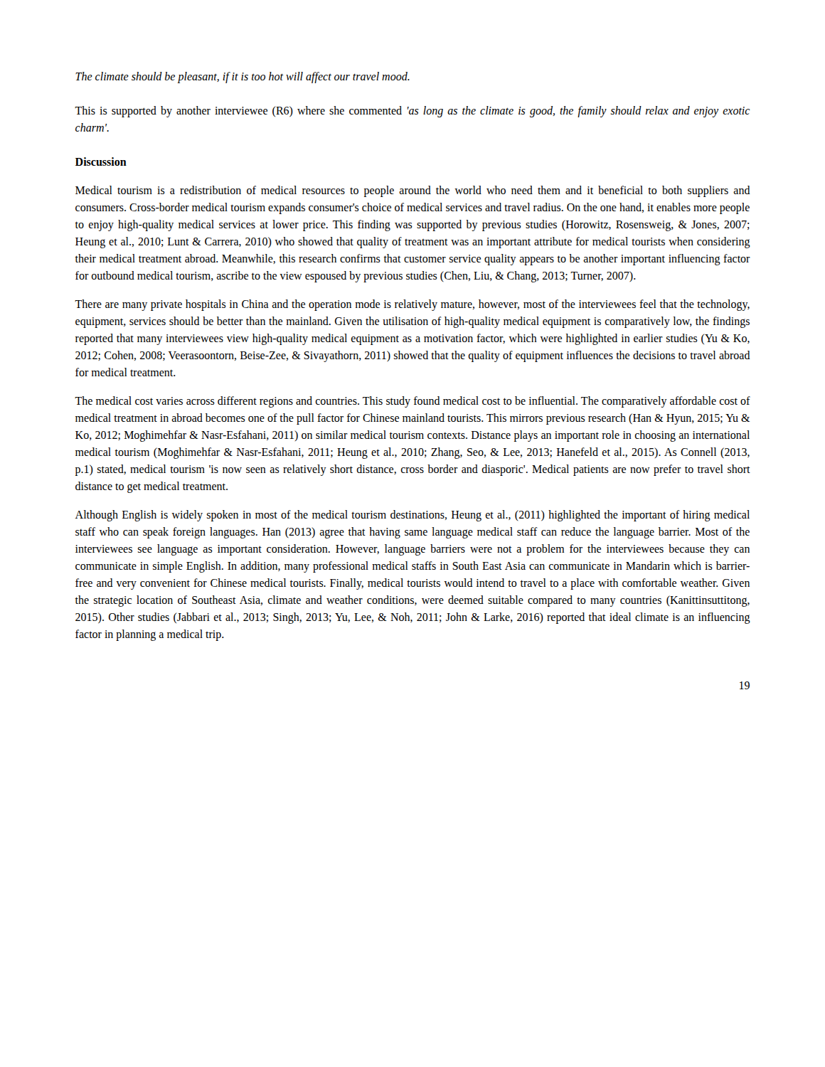The climate should be pleasant, if it is too hot will affect our travel mood.
This is supported by another interviewee (R6) where she commented 'as long as the climate is good, the family should relax and enjoy exotic charm'.
Discussion
Medical tourism is a redistribution of medical resources to people around the world who need them and it beneficial to both suppliers and consumers. Cross-border medical tourism expands consumer's choice of medical services and travel radius. On the one hand, it enables more people to enjoy high-quality medical services at lower price. This finding was supported by previous studies (Horowitz, Rosensweig, & Jones, 2007; Heung et al., 2010; Lunt & Carrera, 2010) who showed that quality of treatment was an important attribute for medical tourists when considering their medical treatment abroad. Meanwhile, this research confirms that customer service quality appears to be another important influencing factor for outbound medical tourism, ascribe to the view espoused by previous studies (Chen, Liu, & Chang, 2013; Turner, 2007).
There are many private hospitals in China and the operation mode is relatively mature, however, most of the interviewees feel that the technology, equipment, services should be better than the mainland. Given the utilisation of high-quality medical equipment is comparatively low, the findings reported that many interviewees view high-quality medical equipment as a motivation factor, which were highlighted in earlier studies (Yu & Ko, 2012; Cohen, 2008; Veerasoontorn, Beise-Zee, & Sivayathorn, 2011) showed that the quality of equipment influences the decisions to travel abroad for medical treatment.
The medical cost varies across different regions and countries. This study found medical cost to be influential. The comparatively affordable cost of medical treatment in abroad becomes one of the pull factor for Chinese mainland tourists. This mirrors previous research (Han & Hyun, 2015; Yu & Ko, 2012; Moghimehfar & Nasr-Esfahani, 2011) on similar medical tourism contexts. Distance plays an important role in choosing an international medical tourism (Moghimehfar & Nasr-Esfahani, 2011; Heung et al., 2010; Zhang, Seo, & Lee, 2013; Hanefeld et al., 2015). As Connell (2013, p.1) stated, medical tourism 'is now seen as relatively short distance, cross border and diasporic'. Medical patients are now prefer to travel short distance to get medical treatment.
Although English is widely spoken in most of the medical tourism destinations, Heung et al., (2011) highlighted the important of hiring medical staff who can speak foreign languages. Han (2013) agree that having same language medical staff can reduce the language barrier. Most of the interviewees see language as important consideration. However, language barriers were not a problem for the interviewees because they can communicate in simple English. In addition, many professional medical staffs in South East Asia can communicate in Mandarin which is barrier-free and very convenient for Chinese medical tourists. Finally, medical tourists would intend to travel to a place with comfortable weather. Given the strategic location of Southeast Asia, climate and weather conditions, were deemed suitable compared to many countries (Kanittinsuttitong, 2015). Other studies (Jabbari et al., 2013; Singh, 2013; Yu, Lee, & Noh, 2011; John & Larke, 2016) reported that ideal climate is an influencing factor in planning a medical trip.
19